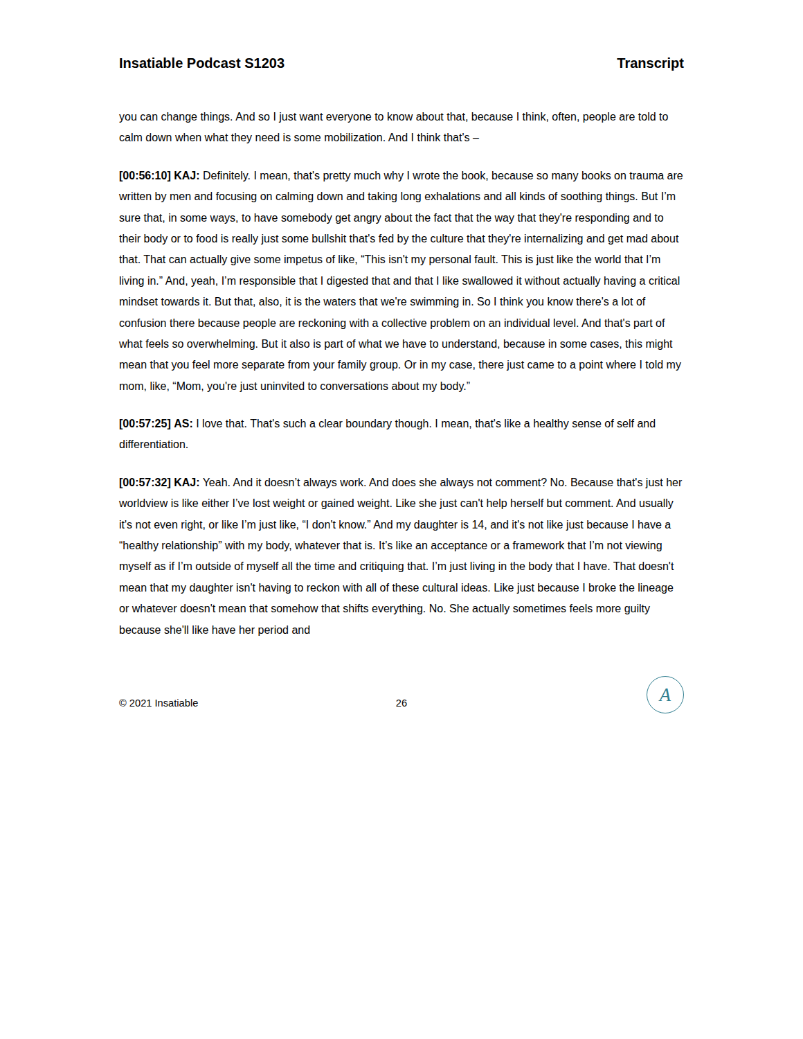Insatiable Podcast S1203
Transcript
you can change things. And so I just want everyone to know about that, because I think, often, people are told to calm down when what they need is some mobilization. And I think that's –
[00:56:10] KAJ: Definitely. I mean, that's pretty much why I wrote the book, because so many books on trauma are written by men and focusing on calming down and taking long exhalations and all kinds of soothing things. But I’m sure that, in some ways, to have somebody get angry about the fact that the way that they're responding and to their body or to food is really just some bullshit that's fed by the culture that they're internalizing and get mad about that. That can actually give some impetus of like, “This isn't my personal fault. This is just like the world that I’m living in.” And, yeah, I’m responsible that I digested that and that I like swallowed it without actually having a critical mindset towards it. But that, also, it is the waters that we're swimming in. So I think you know there's a lot of confusion there because people are reckoning with a collective problem on an individual level. And that's part of what feels so overwhelming. But it also is part of what we have to understand, because in some cases, this might mean that you feel more separate from your family group. Or in my case, there just came to a point where I told my mom, like, “Mom, you're just uninvited to conversations about my body.”
[00:57:25] AS: I love that. That's such a clear boundary though. I mean, that's like a healthy sense of self and differentiation.
[00:57:32] KAJ: Yeah. And it doesn’t always work. And does she always not comment? No. Because that's just her worldview is like either I’ve lost weight or gained weight. Like she just can't help herself but comment. And usually it's not even right, or like I’m just like, “I don't know.” And my daughter is 14, and it's not like just because I have a “healthy relationship” with my body, whatever that is. It’s like an acceptance or a framework that I’m not viewing myself as if I’m outside of myself all the time and critiquing that. I’m just living in the body that I have. That doesn't mean that my daughter isn't having to reckon with all of these cultural ideas. Like just because I broke the lineage or whatever doesn't mean that somehow that shifts everything. No. She actually sometimes feels more guilty because she'll like have her period and
© 2021 Insatiable
26